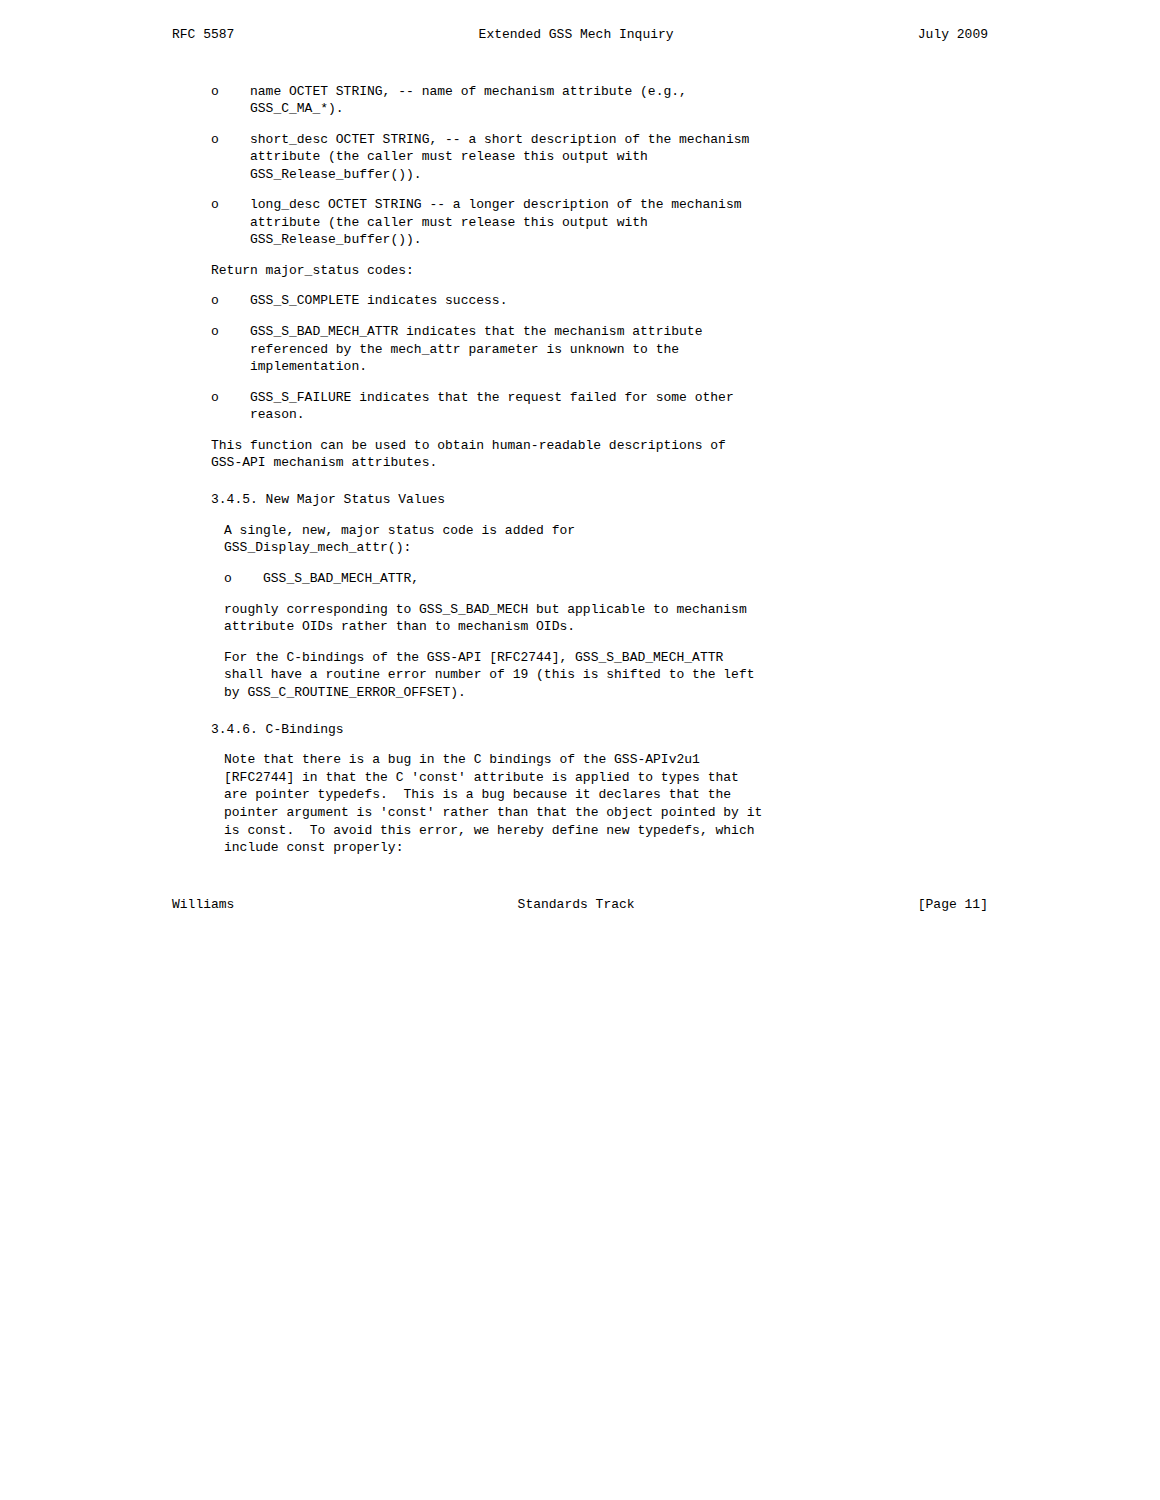RFC 5587 Extended GSS Mech Inquiry July 2009
name OCTET STRING, -- name of mechanism attribute (e.g., GSS_C_MA_*).
short_desc OCTET STRING, -- a short description of the mechanism attribute (the caller must release this output with GSS_Release_buffer()).
long_desc OCTET STRING -- a longer description of the mechanism attribute (the caller must release this output with GSS_Release_buffer()).
Return major_status codes:
GSS_S_COMPLETE indicates success.
GSS_S_BAD_MECH_ATTR indicates that the mechanism attribute referenced by the mech_attr parameter is unknown to the implementation.
GSS_S_FAILURE indicates that the request failed for some other reason.
This function can be used to obtain human-readable descriptions of GSS-API mechanism attributes.
3.4.5. New Major Status Values
A single, new, major status code is added for GSS_Display_mech_attr():
GSS_S_BAD_MECH_ATTR,
roughly corresponding to GSS_S_BAD_MECH but applicable to mechanism attribute OIDs rather than to mechanism OIDs.
For the C-bindings of the GSS-API [RFC2744], GSS_S_BAD_MECH_ATTR shall have a routine error number of 19 (this is shifted to the left by GSS_C_ROUTINE_ERROR_OFFSET).
3.4.6. C-Bindings
Note that there is a bug in the C bindings of the GSS-APIv2u1 [RFC2744] in that the C 'const' attribute is applied to types that are pointer typedefs. This is a bug because it declares that the pointer argument is 'const' rather than that the object pointed by it is const. To avoid this error, we hereby define new typedefs, which include const properly:
Williams Standards Track [Page 11]